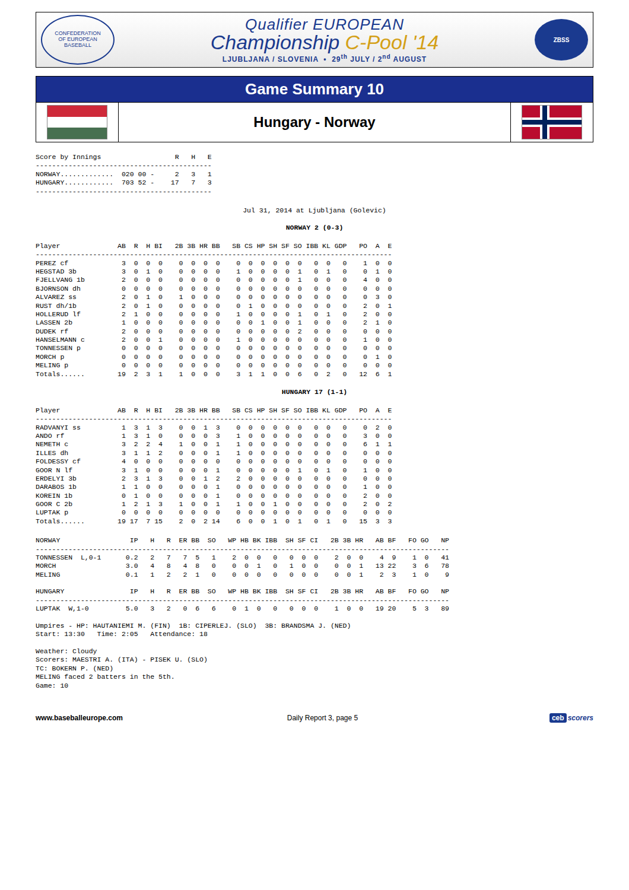CONFEDERATION
OF EUROPEAN
BASEBALL
Qualifier EUROPEAN
Championship C-Pool '14
LJUBLJANA / SLOVENIA • 29th JULY / 2nd AUGUST
ZBSS
Game Summary 10
Hungary - Norway
Score by Innings                  R   H   E
-------------------------------------------
NORWAY.............  020 00 -     2   3   1
HUNGARY............  703 52 -    17   7   3
-------------------------------------------
Jul 31, 2014 at Ljubljana (Golevic)
NORWAY 2 (0-3)
Player              AB  R  H BI   2B 3B HR BB   SB CS HP SH SF SO IBB KL GDP   PO  A  E
---------------------------------------------------------------------------------------
PEREZ cf             3  0  0  0    0  0  0  0    0  0  0  0  0  0   0  0   0    1  0  0
HEGSTAD 3b           3  0  1  0    0  0  0  0    1  0  0  0  0  1   0  1   0    0  1  0
FJELLVANG 1b         2  0  0  0    0  0  0  0    0  0  0  0  0  1   0  0   0    4  0  0
BJORNSON dh          0  0  0  0    0  0  0  0    0  0  0  0  0  0   0  0   0    0  0  0
ALVAREZ ss           2  0  1  0    1  0  0  0    0  0  0  0  0  0   0  0   0    0  3  0
RUST dh/1b           2  0  1  0    0  0  0  0    0  1  0  0  0  0   0  0   0    2  0  1
HOLLERUD lf          2  1  0  0    0  0  0  0    1  0  0  0  0  1   0  1   0    2  0  0
LASSEN 2b            1  0  0  0    0  0  0  0    0  0  1  0  0  1   0  0   0    2  1  0
DUDEK rf             2  0  0  0    0  0  0  0    0  0  0  0  0  2   0  0   0    0  0  0
HANSELMANN c         2  0  0  1    0  0  0  0    1  0  0  0  0  0   0  0   0    1  0  0
TONNESSEN p          0  0  0  0    0  0  0  0    0  0  0  0  0  0   0  0   0    0  0  0
MORCH p              0  0  0  0    0  0  0  0    0  0  0  0  0  0   0  0   0    0  1  0
MELING p             0  0  0  0    0  0  0  0    0  0  0  0  0  0   0  0   0    0  0  0
Totals......        19  2  3  1    1  0  0  0    3  1  1  0  0  6   0  2   0   12  6  1
HUNGARY 17 (1-1)
Player              AB  R  H BI   2B 3B HR BB   SB CS HP SH SF SO IBB KL GDP   PO  A  E
---------------------------------------------------------------------------------------
RADVANYI ss          1  3  1  3    0  0  1  3    0  0  0  0  0  0   0  0   0    0  2  0
ANDO rf              1  3  1  0    0  0  0  3    1  0  0  0  0  0   0  0   0    3  0  0
NEMETH c             3  2  2  4    1  0  0  1    1  0  0  0  0  0   0  0   0    6  1  1
ILLES dh             3  1  1  2    0  0  0  1    1  0  0  0  0  0   0  0   0    0  0  0
FOLDESSY cf          4  0  0  0    0  0  0  0    0  0  0  0  0  0   0  0   0    0  0  0
GOOR N lf            3  1  0  0    0  0  0  1    0  0  0  0  0  1   0  1   0    1  0  0
ERDELYI 3b           2  3  1  3    0  0  1  2    2  0  0  0  0  0   0  0   0    0  0  0
DARABOS 1b           1  1  0  0    0  0  0  1    0  0  0  0  0  0   0  0   0    1  0  0
KOREIN 1b            0  1  0  0    0  0  0  1    0  0  0  0  0  0   0  0   0    2  0  0
GOOR C 2b            1  2  1  3    1  0  0  1    1  0  0  1  0  0   0  0   0    2  0  2
LUPTAK p             0  0  0  0    0  0  0  0    0  0  0  0  0  0   0  0   0    0  0  0
Totals......        19 17  7 15    2  0  2 14    6  0  0  1  0  1   0  1   0   15  3  3
NORWAY                 IP   H   R  ER BB  SO   WP HB BK IBB  SH SF CI   2B 3B HR   AB BF   FO GO   NP
-----------------------------------------------------------------------------------------------------
TONNESSEN  L,0-1      0.2   2   7   7  5   1    2  0  0   0   0  0  0    2  0  0    4  9    1  0   41
MORCH                 3.0   4   8   4  8   0    0  0  1   0   1  0  0    0  0  1   13 22    3  6   78
MELING                0.1   1   2   2  1   0    0  0  0   0   0  0  0    0  0  1    2  3    1  0    9

HUNGARY                IP   H   R  ER BB  SO   WP HB BK IBB  SH SF CI   2B 3B HR   AB BF   FO GO   NP
-----------------------------------------------------------------------------------------------------
LUPTAK  W,1-0         5.0   3   2   0  6   6    0  1  0   0   0  0  0    1  0  0   19 20    5  3   89

Umpires - HP: HAUTANIEMI M. (FIN)  1B: CIPERLEJ. (SLO)  3B: BRANDSMA J. (NED)
Start: 13:30   Time: 2:05   Attendance: 18

Weather: Cloudy
Scorers: MAESTRI A. (ITA) - PISEK U. (SLO)
TC: BOKERN P. (NED)
MELING faced 2 batters in the 5th.
Game: 10
www.baseballeurope.com
Daily Report 3, page 5
cebscorers